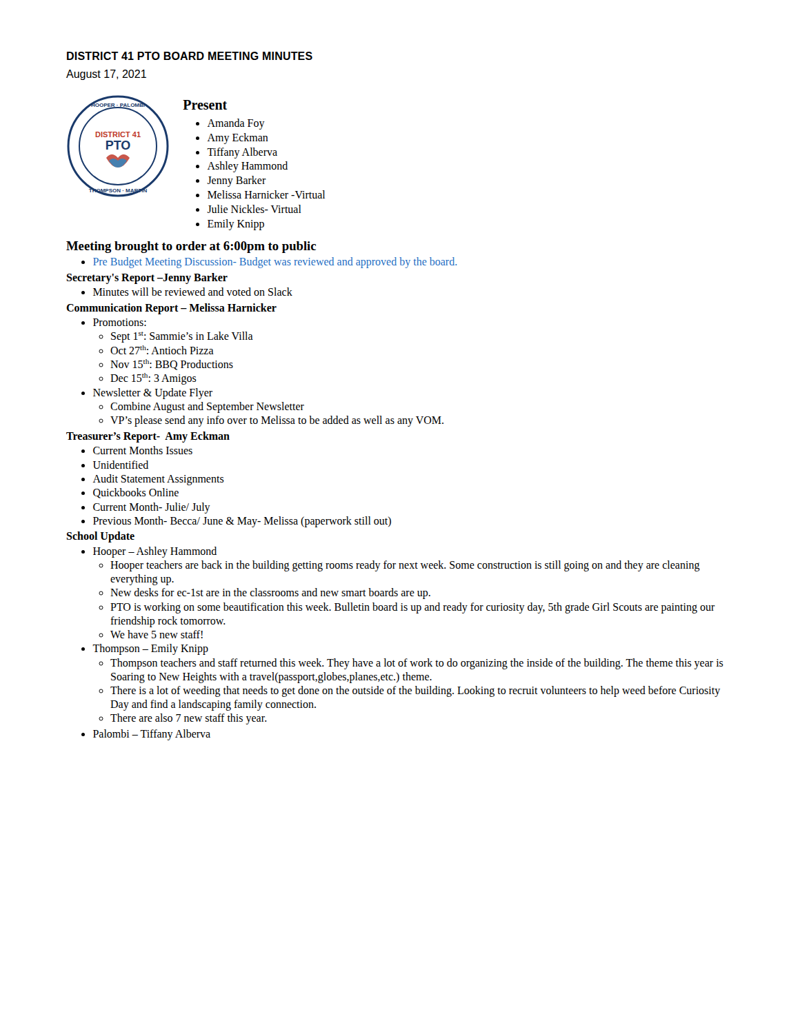DISTRICT 41 PTO BOARD MEETING MINUTES
August 17, 2021
DISTRICT 41 PTO HOOPER · PALOMBI THOMPSON · MARTIN
Present
Amanda Foy
Amy Eckman
Tiffany Alberva
Ashley Hammond
Jenny Barker
Melissa Harnicker -Virtual
Julie Nickles- Virtual
Emily Knipp
Meeting brought to order at 6:00pm to public
Pre Budget Meeting Discussion- Budget was reviewed and approved by the board.
Secretary's Report –Jenny Barker
Minutes will be reviewed and voted on Slack
Communication Report – Melissa Harnicker
Promotions:
Sept 1st: Sammie’s in Lake Villa
Oct 27th: Antioch Pizza
Nov 15th: BBQ Productions
Dec 15th: 3 Amigos
Newsletter & Update Flyer
Combine August and September Newsletter
VP’s please send any info over to Melissa to be added as well as any VOM.
Treasurer’s Report- Amy Eckman
Current Months Issues
Unidentified
Audit Statement Assignments
Quickbooks Online
Current Month- Julie/ July
Previous Month- Becca/ June & May- Melissa (paperwork still out)
School Update
Hooper – Ashley Hammond
Hooper teachers are back in the building getting rooms ready for next week. Some construction is still going on and they are cleaning everything up.
New desks for ec-1st are in the classrooms and new smart boards are up.
PTO is working on some beautification this week. Bulletin board is up and ready for curiosity day, 5th grade Girl Scouts are painting our friendship rock tomorrow.
We have 5 new staff!
Thompson – Emily Knipp
Thompson teachers and staff returned this week. They have a lot of work to do organizing the inside of the building. The theme this year is Soaring to New Heights with a travel(passport,globes,planes,etc.) theme.
There is a lot of weeding that needs to get done on the outside of the building. Looking to recruit volunteers to help weed before Curiosity Day and find a landscaping family connection.
There are also 7 new staff this year.
Palombi – Tiffany Alberva